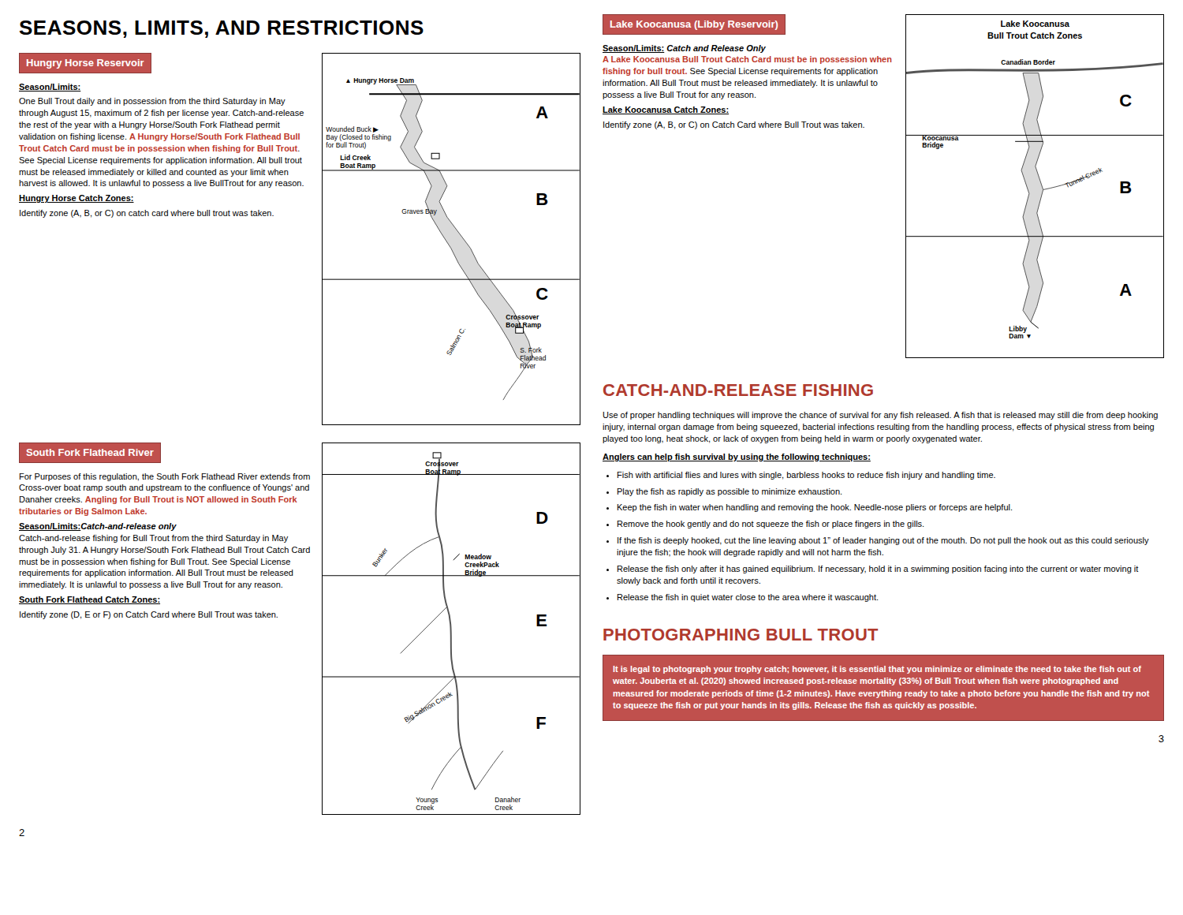SEASONS, LIMITS, AND RESTRICTIONS
Hungry Horse Reservoir
Season/Limits:
One Bull Trout daily and in possession from the third Saturday in May through August 15, maximum of 2 fish per license year. Catch-and-release the rest of the year with a Hungry Horse/South Fork Flathead permit validation on fishing license. A Hungry Horse/South Fork Flathead Bull Trout Catch Card must be in possession when fishing for Bull Trout. See Special License requirements for application information. All bull trout must be released immediately or killed and counted as your limit when harvest is allowed. It is unlawful to possess a live BullTrout for any reason.
Hungry Horse Catch Zones:
Identify zone (A, B, or C) on catch card where bull trout was taken.
▲ Hungry Horse Dam
Wounded Buck ▶
Bay (Closed to fishing
for Bull Trout)
Lid Creek
Boat Ramp
Graves Bay
Crossover
Boat Ramp
S. Fork
Flathead
River
Salmon C.
A
B
C
South Fork Flathead River
For Purposes of this regulation, the South Fork Flathead River extends from Cross-over boat ramp south and upstream to the confluence of Youngs' and Danaher creeks. Angling for Bull Trout is NOT allowed in South Fork tributaries or Big Salmon Lake.
Season/Limits: Catch-and-release only
Catch-and-release fishing for Bull Trout from the third Saturday in May through July 31. A Hungry Horse/South Fork Flathead Bull Trout Catch Card must be in possession when fishing for Bull Trout. See Special License requirements for application information. All Bull Trout must be released immediately. It is unlawful to possess a live Bull Trout for any reason.
South Fork Flathead Catch Zones:
Identify zone (D, E or F) on Catch Card where Bull Trout was taken.
Crossover
Boat Ramp
Bunker
Meadow
CreekPack
Bridge
Big Salmon Creek
Youngs
Creek
Danaher
Creek
D
E
F
2
Lake Koocanusa (Libby Reservoir)
Season/Limits: Catch and Release Only
A Lake Koocanusa Bull Trout Catch Card must be in possession when fishing for bull trout. See Special License requirements for application information. All Bull Trout must be released immediately. It is unlawful to possess a live Bull Trout for any reason.
Lake Koocanusa Catch Zones:
Identify zone (A, B, or C) on Catch Card where Bull Trout was taken.
Lake Koocanusa
Bull Trout Catch Zones
Canadian Border
Koocanusa
Bridge
Tunnel Creek
Libby
Dam ▼
C
B
A
CATCH-AND-RELEASE FISHING
Use of proper handling techniques will improve the chance of survival for any fish released. A fish that is released may still die from deep hooking injury, internal organ damage from being squeezed, bacterial infections resulting from the handling process, effects of physical stress from being played too long, heat shock, or lack of oxygen from being held in warm or poorly oxygenated water.
Anglers can help fish survival by using the following techniques:
Fish with artificial flies and lures with single, barbless hooks to reduce fish injury and handling time.
Play the fish as rapidly as possible to minimize exhaustion.
Keep the fish in water when handling and removing the hook. Needle-nose pliers or forceps are helpful.
Remove the hook gently and do not squeeze the fish or place fingers in the gills.
If the fish is deeply hooked, cut the line leaving about 1” of leader hanging out of the mouth. Do not pull the hook out as this could seriously injure the fish; the hook will degrade rapidly and will not harm the fish.
Release the fish only after it has gained equilibrium. If necessary, hold it in a swimming position facing into the current or water moving it slowly back and forth until it recovers.
Release the fish in quiet water close to the area where it wascaught.
PHOTOGRAPHING BULL TROUT
It is legal to photograph your trophy catch; however, it is essential that you minimize or eliminate the need to take the fish out of water. Jouberta et al. (2020) showed increased post-release mortality (33%) of Bull Trout when fish were photographed and measured for moderate periods of time (1-2 minutes). Have everything ready to take a photo before you handle the fish and try not to squeeze the fish or put your hands in its gills. Release the fish as quickly as possible.
3